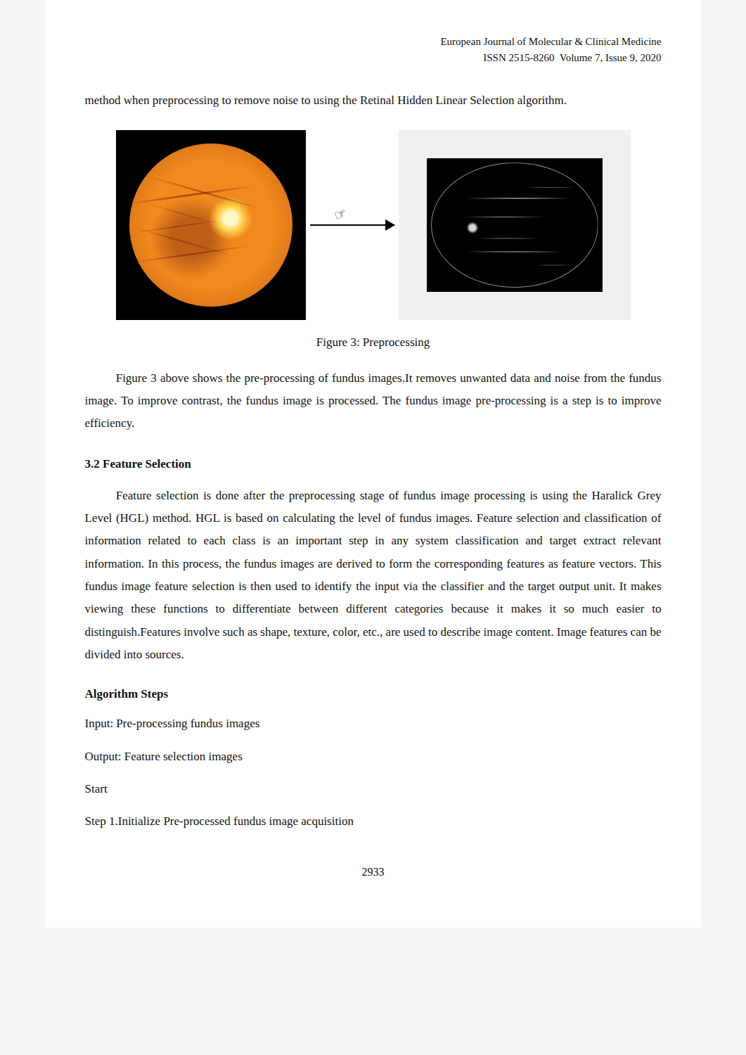European Journal of Molecular & Clinical Medicine ISSN 2515-8260 Volume 7, Issue 9, 2020
method when preprocessing to remove noise to using the Retinal Hidden Linear Selection algorithm.
☞
Figure 3: Preprocessing
Figure 3 above shows the pre-processing of fundus images.It removes unwanted data and noise from the fundus image. To improve contrast, the fundus image is processed. The fundus image pre-processing is a step is to improve efficiency.
3.2 Feature Selection
Feature selection is done after the preprocessing stage of fundus image processing is using the Haralick Grey Level (HGL) method. HGL is based on calculating the level of fundus images. Feature selection and classification of information related to each class is an important step in any system classification and target extract relevant information. In this process, the fundus images are derived to form the corresponding features as feature vectors. This fundus image feature selection is then used to identify the input via the classifier and the target output unit. It makes viewing these functions to differentiate between different categories because it makes it so much easier to distinguish.Features involve such as shape, texture, color, etc., are used to describe image content. Image features can be divided into sources.
Algorithm Steps
Input: Pre-processing fundus images
Output: Feature selection images
Start
Step 1.Initialize Pre-processed fundus image acquisition
2933